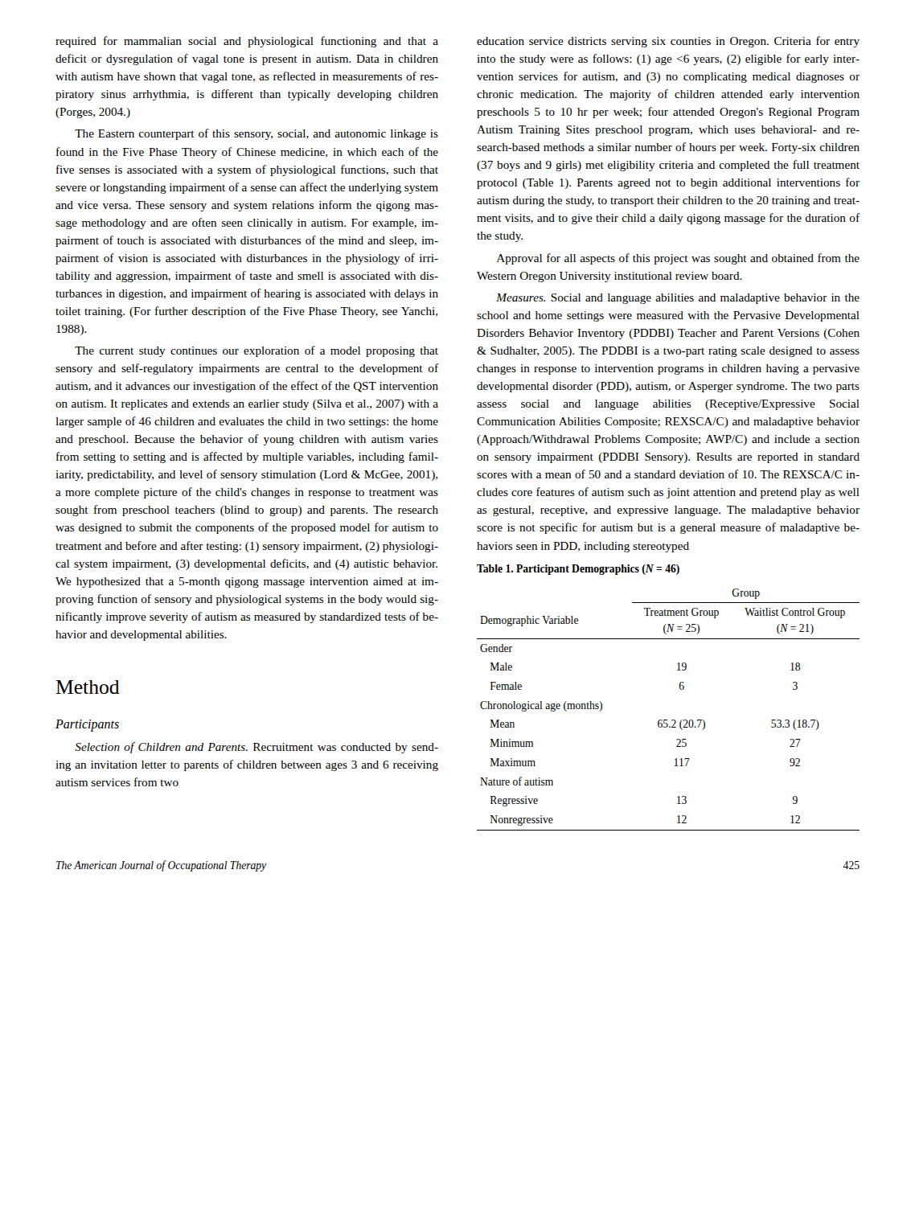required for mammalian social and physiological functioning and that a deficit or dysregulation of vagal tone is present in autism. Data in children with autism have shown that vagal tone, as reflected in measurements of respiratory sinus arrhythmia, is different than typically developing children (Porges, 2004.)
The Eastern counterpart of this sensory, social, and autonomic linkage is found in the Five Phase Theory of Chinese medicine, in which each of the five senses is associated with a system of physiological functions, such that severe or longstanding impairment of a sense can affect the underlying system and vice versa. These sensory and system relations inform the qigong massage methodology and are often seen clinically in autism. For example, impairment of touch is associated with disturbances of the mind and sleep, impairment of vision is associated with disturbances in the physiology of irritability and aggression, impairment of taste and smell is associated with disturbances in digestion, and impairment of hearing is associated with delays in toilet training. (For further description of the Five Phase Theory, see Yanchi, 1988).
The current study continues our exploration of a model proposing that sensory and self-regulatory impairments are central to the development of autism, and it advances our investigation of the effect of the QST intervention on autism. It replicates and extends an earlier study (Silva et al., 2007) with a larger sample of 46 children and evaluates the child in two settings: the home and preschool. Because the behavior of young children with autism varies from setting to setting and is affected by multiple variables, including familiarity, predictability, and level of sensory stimulation (Lord & McGee, 2001), a more complete picture of the child's changes in response to treatment was sought from preschool teachers (blind to group) and parents. The research was designed to submit the components of the proposed model for autism to treatment and before and after testing: (1) sensory impairment, (2) physiological system impairment, (3) developmental deficits, and (4) autistic behavior. We hypothesized that a 5-month qigong massage intervention aimed at improving function of sensory and physiological systems in the body would significantly improve severity of autism as measured by standardized tests of behavior and developmental abilities.
Method
Participants
Selection of Children and Parents. Recruitment was conducted by sending an invitation letter to parents of children between ages 3 and 6 receiving autism services from two
education service districts serving six counties in Oregon. Criteria for entry into the study were as follows: (1) age <6 years, (2) eligible for early intervention services for autism, and (3) no complicating medical diagnoses or chronic medication. The majority of children attended early intervention preschools 5 to 10 hr per week; four attended Oregon's Regional Program Autism Training Sites preschool program, which uses behavioral- and research-based methods a similar number of hours per week. Forty-six children (37 boys and 9 girls) met eligibility criteria and completed the full treatment protocol (Table 1). Parents agreed not to begin additional interventions for autism during the study, to transport their children to the 20 training and treatment visits, and to give their child a daily qigong massage for the duration of the study.
Approval for all aspects of this project was sought and obtained from the Western Oregon University institutional review board.
Measures. Social and language abilities and maladaptive behavior in the school and home settings were measured with the Pervasive Developmental Disorders Behavior Inventory (PDDBI) Teacher and Parent Versions (Cohen & Sudhalter, 2005). The PDDBI is a two-part rating scale designed to assess changes in response to intervention programs in children having a pervasive developmental disorder (PDD), autism, or Asperger syndrome. The two parts assess social and language abilities (Receptive/Expressive Social Communication Abilities Composite; REXSCA/C) and maladaptive behavior (Approach/Withdrawal Problems Composite; AWP/C) and include a section on sensory impairment (PDDBI Sensory). Results are reported in standard scores with a mean of 50 and a standard deviation of 10. The REXSCA/C includes core features of autism such as joint attention and pretend play as well as gestural, receptive, and expressive language. The maladaptive behavior score is not specific for autism but is a general measure of maladaptive behaviors seen in PDD, including stereotyped
Table 1. Participant Demographics ( N = 46)
| | Group |
| --- | --- |
| Demographic Variable | Treatment Group ( N = 25) | Waitlist Control Group ( N = 21) |
| Gender | | |
| Male | 19 | 18 |
| Female | 6 | 3 |
| Chronological age (months) | | |
| Mean | 65.2 (20.7) | 53.3 (18.7) |
| Minimum | 25 | 27 |
| Maximum | 117 | 92 |
| Nature of autism | | |
| Regressive | 13 | 9 |
| Nonregressive | 12 | 12 |
The American Journal of Occupational Therapy 425